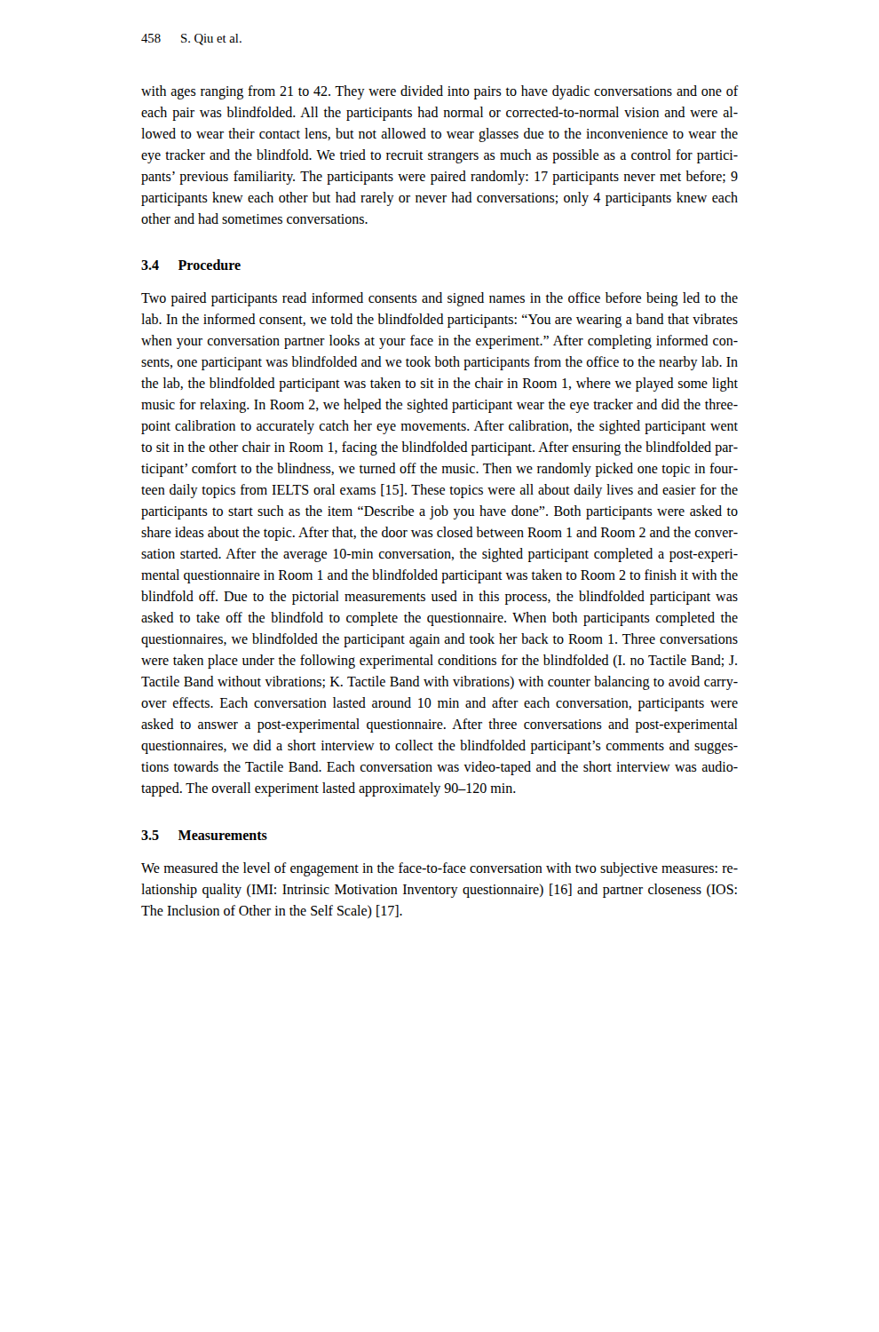458 S. Qiu et al.
with ages ranging from 21 to 42. They were divided into pairs to have dyadic conversations and one of each pair was blindfolded. All the participants had normal or corrected-to-normal vision and were allowed to wear their contact lens, but not allowed to wear glasses due to the inconvenience to wear the eye tracker and the blindfold. We tried to recruit strangers as much as possible as a control for participants’ previous familiarity. The participants were paired randomly: 17 participants never met before; 9 participants knew each other but had rarely or never had conversations; only 4 participants knew each other and had sometimes conversations.
3.4 Procedure
Two paired participants read informed consents and signed names in the office before being led to the lab. In the informed consent, we told the blindfolded participants: “You are wearing a band that vibrates when your conversation partner looks at your face in the experiment.” After completing informed consents, one participant was blindfolded and we took both participants from the office to the nearby lab. In the lab, the blindfolded participant was taken to sit in the chair in Room 1, where we played some light music for relaxing. In Room 2, we helped the sighted participant wear the eye tracker and did the three-point calibration to accurately catch her eye movements. After calibration, the sighted participant went to sit in the other chair in Room 1, facing the blindfolded participant. After ensuring the blindfolded participant’ comfort to the blindness, we turned off the music. Then we randomly picked one topic in fourteen daily topics from IELTS oral exams [15]. These topics were all about daily lives and easier for the participants to start such as the item “Describe a job you have done”. Both participants were asked to share ideas about the topic. After that, the door was closed between Room 1 and Room 2 and the conversation started. After the average 10-min conversation, the sighted participant completed a post-experimental questionnaire in Room 1 and the blindfolded participant was taken to Room 2 to finish it with the blindfold off. Due to the pictorial measurements used in this process, the blindfolded participant was asked to take off the blindfold to complete the questionnaire. When both participants completed the questionnaires, we blindfolded the participant again and took her back to Room 1. Three conversations were taken place under the following experimental conditions for the blindfolded (I. no Tactile Band; J. Tactile Band without vibrations; K. Tactile Band with vibrations) with counter balancing to avoid carry-over effects. Each conversation lasted around 10 min and after each conversation, participants were asked to answer a post-experimental questionnaire. After three conversations and post-experimental questionnaires, we did a short interview to collect the blindfolded participant’s comments and suggestions towards the Tactile Band. Each conversation was video-taped and the short interview was audio-tapped. The overall experiment lasted approximately 90–120 min.
3.5 Measurements
We measured the level of engagement in the face-to-face conversation with two subjective measures: relationship quality (IMI: Intrinsic Motivation Inventory questionnaire) [16] and partner closeness (IOS: The Inclusion of Other in the Self Scale) [17].